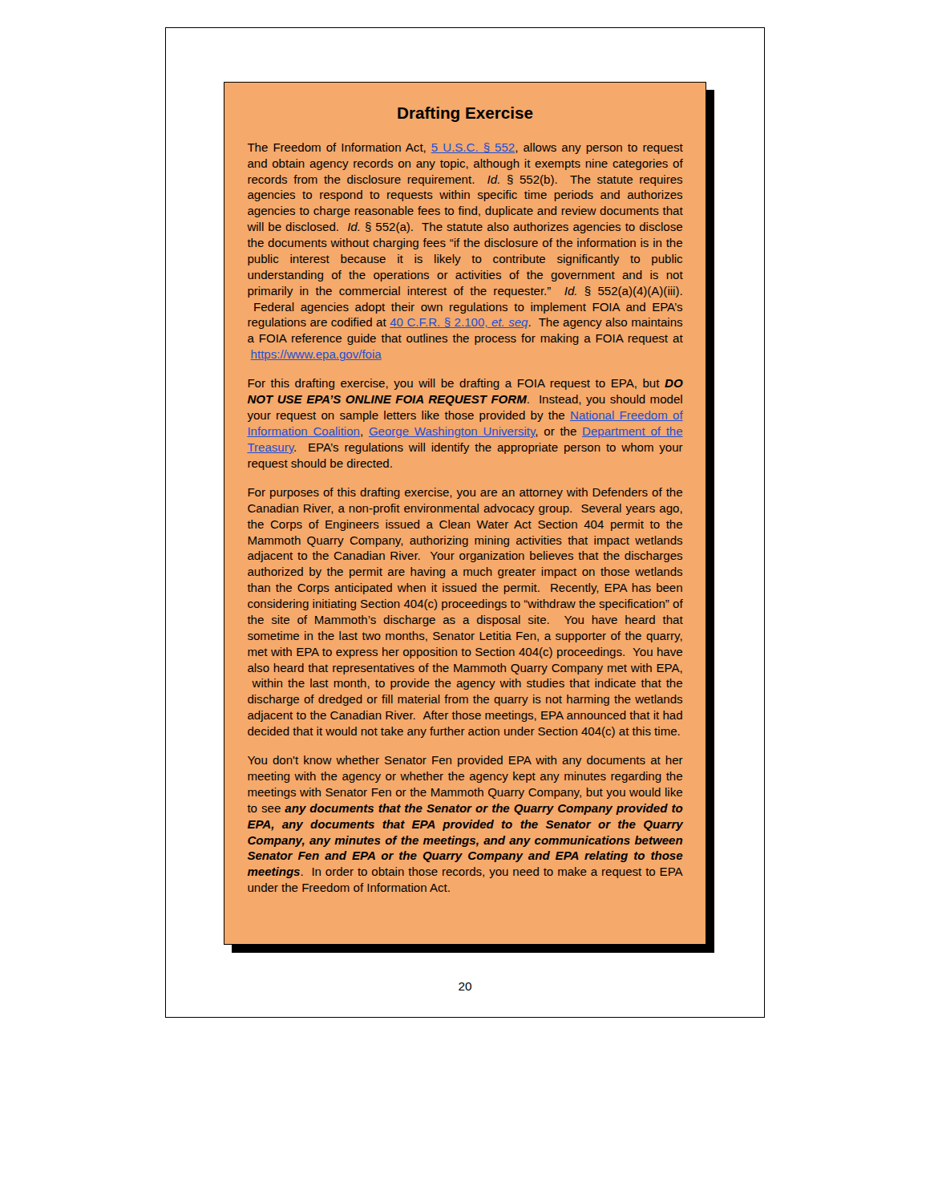Drafting Exercise
The Freedom of Information Act, 5 U.S.C. § 552, allows any person to request and obtain agency records on any topic, although it exempts nine categories of records from the disclosure requirement. Id. § 552(b). The statute requires agencies to respond to requests within specific time periods and authorizes agencies to charge reasonable fees to find, duplicate and review documents that will be disclosed. Id. § 552(a). The statute also authorizes agencies to disclose the documents without charging fees “if the disclosure of the information is in the public interest because it is likely to contribute significantly to public understanding of the operations or activities of the government and is not primarily in the commercial interest of the requester.” Id. § 552(a)(4)(A)(iii). Federal agencies adopt their own regulations to implement FOIA and EPA’s regulations are codified at 40 C.F.R. § 2.100, et. seq. The agency also maintains a FOIA reference guide that outlines the process for making a FOIA request at https://www.epa.gov/foia
For this drafting exercise, you will be drafting a FOIA request to EPA, but DO NOT USE EPA’S ONLINE FOIA REQUEST FORM. Instead, you should model your request on sample letters like those provided by the National Freedom of Information Coalition, George Washington University, or the Department of the Treasury. EPA’s regulations will identify the appropriate person to whom your request should be directed.
For purposes of this drafting exercise, you are an attorney with Defenders of the Canadian River, a non-profit environmental advocacy group. Several years ago, the Corps of Engineers issued a Clean Water Act Section 404 permit to the Mammoth Quarry Company, authorizing mining activities that impact wetlands adjacent to the Canadian River. Your organization believes that the discharges authorized by the permit are having a much greater impact on those wetlands than the Corps anticipated when it issued the permit. Recently, EPA has been considering initiating Section 404(c) proceedings to “withdraw the specification” of the site of Mammoth’s discharge as a disposal site. You have heard that sometime in the last two months, Senator Letitia Fen, a supporter of the quarry, met with EPA to express her opposition to Section 404(c) proceedings. You have also heard that representatives of the Mammoth Quarry Company met with EPA, within the last month, to provide the agency with studies that indicate that the discharge of dredged or fill material from the quarry is not harming the wetlands adjacent to the Canadian River. After those meetings, EPA announced that it had decided that it would not take any further action under Section 404(c) at this time.
You don't know whether Senator Fen provided EPA with any documents at her meeting with the agency or whether the agency kept any minutes regarding the meetings with Senator Fen or the Mammoth Quarry Company, but you would like to see any documents that the Senator or the Quarry Company provided to EPA, any documents that EPA provided to the Senator or the Quarry Company, any minutes of the meetings, and any communications between Senator Fen and EPA or the Quarry Company and EPA relating to those meetings. In order to obtain those records, you need to make a request to EPA under the Freedom of Information Act.
20